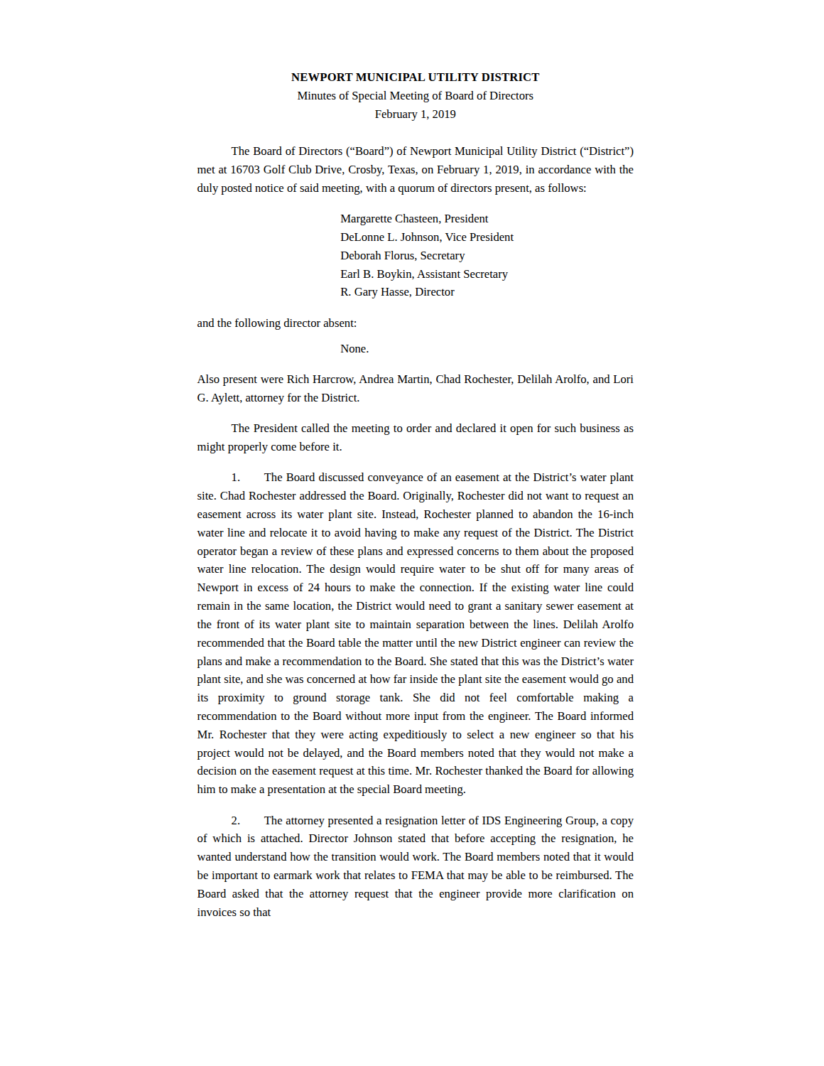Newport Municipal Utility District Minutes of Special Meeting of Board of Directors February 1, 2019
The Board of Directors (“Board”) of Newport Municipal Utility District (“District”) met at 16703 Golf Club Drive, Crosby, Texas, on February 1, 2019, in accordance with the duly posted notice of said meeting, with a quorum of directors present, as follows:
Margarette Chasteen, President DeLonne L. Johnson, Vice President Deborah Florus, Secretary Earl B. Boykin, Assistant Secretary R. Gary Hasse, Director
and the following director absent:
None.
Also present were Rich Harcrow, Andrea Martin, Chad Rochester, Delilah Arolfo, and Lori G. Aylett, attorney for the District.
The President called the meeting to order and declared it open for such business as might properly come before it.
1. The Board discussed conveyance of an easement at the District’s water plant site. Chad Rochester addressed the Board. Originally, Rochester did not want to request an easement across its water plant site. Instead, Rochester planned to abandon the 16-inch water line and relocate it to avoid having to make any request of the District. The District operator began a review of these plans and expressed concerns to them about the proposed water line relocation. The design would require water to be shut off for many areas of Newport in excess of 24 hours to make the connection. If the existing water line could remain in the same location, the District would need to grant a sanitary sewer easement at the front of its water plant site to maintain separation between the lines. Delilah Arolfo recommended that the Board table the matter until the new District engineer can review the plans and make a recommendation to the Board. She stated that this was the District’s water plant site, and she was concerned at how far inside the plant site the easement would go and its proximity to ground storage tank. She did not feel comfortable making a recommendation to the Board without more input from the engineer. The Board informed Mr. Rochester that they were acting expeditiously to select a new engineer so that his project would not be delayed, and the Board members noted that they would not make a decision on the easement request at this time. Mr. Rochester thanked the Board for allowing him to make a presentation at the special Board meeting.
2. The attorney presented a resignation letter of IDS Engineering Group, a copy of which is attached. Director Johnson stated that before accepting the resignation, he wanted understand how the transition would work. The Board members noted that it would be important to earmark work that relates to FEMA that may be able to be reimbursed. The Board asked that the attorney request that the engineer provide more clarification on invoices so that